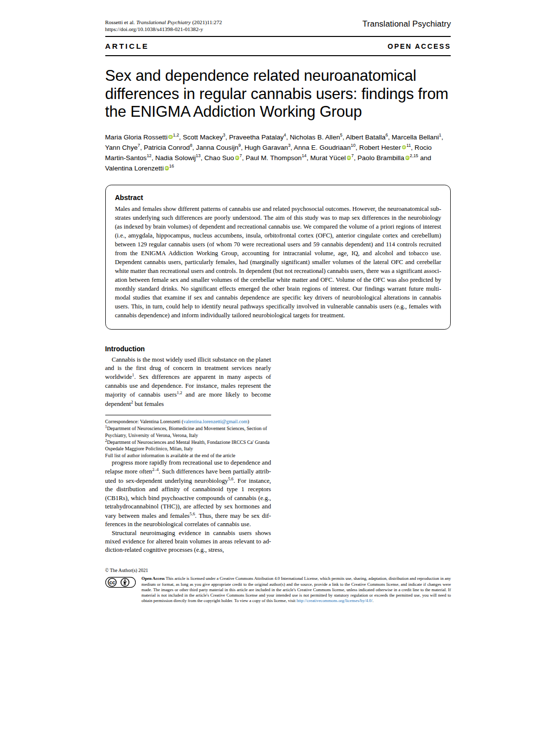Rossetti et al. Translational Psychiatry (2021)11:272 https://doi.org/10.1038/s41398-021-01382-y
Translational Psychiatry
Article
Open Access
Sex and dependence related neuroanatomical differences in regular cannabis users: findings from the ENIGMA Addiction Working Group
Maria Gloria Rossetti1,2, Scott Mackey3, Praveetha Patalay4, Nicholas B. Allen5, Albert Batalla6, Marcella Bellani1, Yann Chye7, Patricia Conrod8, Janna Cousijn9, Hugh Garavan3, Anna E. Goudriaan10, Robert Hester11, Rocio Martin-Santos12, Nadia Solowij13, Chao Suo7, Paul M. Thompson14, Murat Yücel7, Paolo Brambilla2,15 and Valentina Lorenzetti16
Abstract
Males and females show different patterns of cannabis use and related psychosocial outcomes. However, the neuroanatomical substrates underlying such differences are poorly understood. The aim of this study was to map sex differences in the neurobiology (as indexed by brain volumes) of dependent and recreational cannabis use. We compared the volume of a priori regions of interest (i.e., amygdala, hippocampus, nucleus accumbens, insula, orbitofrontal cortex (OFC), anterior cingulate cortex and cerebellum) between 129 regular cannabis users (of whom 70 were recreational users and 59 cannabis dependent) and 114 controls recruited from the ENIGMA Addiction Working Group, accounting for intracranial volume, age, IQ, and alcohol and tobacco use. Dependent cannabis users, particularly females, had (marginally significant) smaller volumes of the lateral OFC and cerebellar white matter than recreational users and controls. In dependent (but not recreational) cannabis users, there was a significant association between female sex and smaller volumes of the cerebellar white matter and OFC. Volume of the OFC was also predicted by monthly standard drinks. No significant effects emerged the other brain regions of interest. Our findings warrant future multimodal studies that examine if sex and cannabis dependence are specific key drivers of neurobiological alterations in cannabis users. This, in turn, could help to identify neural pathways specifically involved in vulnerable cannabis users (e.g., females with cannabis dependence) and inform individually tailored neurobiological targets for treatment.
Introduction
Cannabis is the most widely used illicit substance on the planet and is the first drug of concern in treatment services nearly worldwide1. Sex differences are apparent in many aspects of cannabis use and dependence. For instance, males represent the majority of cannabis users1,2 and are more likely to become dependent2 but females
Correspondence: Valentina Lorenzetti (valentina.lorenzetti@gmail.com)
1Department of Neurosciences, Biomedicine and Movement Sciences, Section of Psychiatry, University of Verona, Verona, Italy
2Department of Neurosciences and Mental Health, Fondazione IRCCS Ca' Granda Ospedale Maggiore Policlinico, Milan, Italy
Full list of author information is available at the end of the article
progress more rapidly from recreational use to dependence and relapse more often2–4. Such differences have been partially attributed to sex-dependent underlying neurobiology5,6. For instance, the distribution and affinity of cannabinoid type 1 receptors (CB1Rs), which bind psychoactive compounds of cannabis (e.g., tetrahydrocannabinol (THC)), are affected by sex hormones and vary between males and females5,6. Thus, there may be sex differences in the neurobiological correlates of cannabis use.
Structural neuroimaging evidence in cannabis users shows mixed evidence for altered brain volumes in areas relevant to addiction-related cognitive processes (e.g., stress,
© The Author(s) 2021
cc
Open Access This article is licensed under a Creative Commons Attribution 4.0 International License, which permits use, sharing, adaptation, distribution and reproduction in any medium or format, as long as you give appropriate credit to the original author(s) and the source, provide a link to the Creative Commons license, and indicate if changes were made. The images or other third party material in this article are included in the article's Creative Commons license, unless indicated otherwise in a credit line to the material. If material is not included in the article's Creative Commons license and your intended use is not permitted by statutory regulation or exceeds the permitted use, you will need to obtain permission directly from the copyright holder. To view a copy of this license, visit http://creativecommons.org/licenses/by/4.0/.